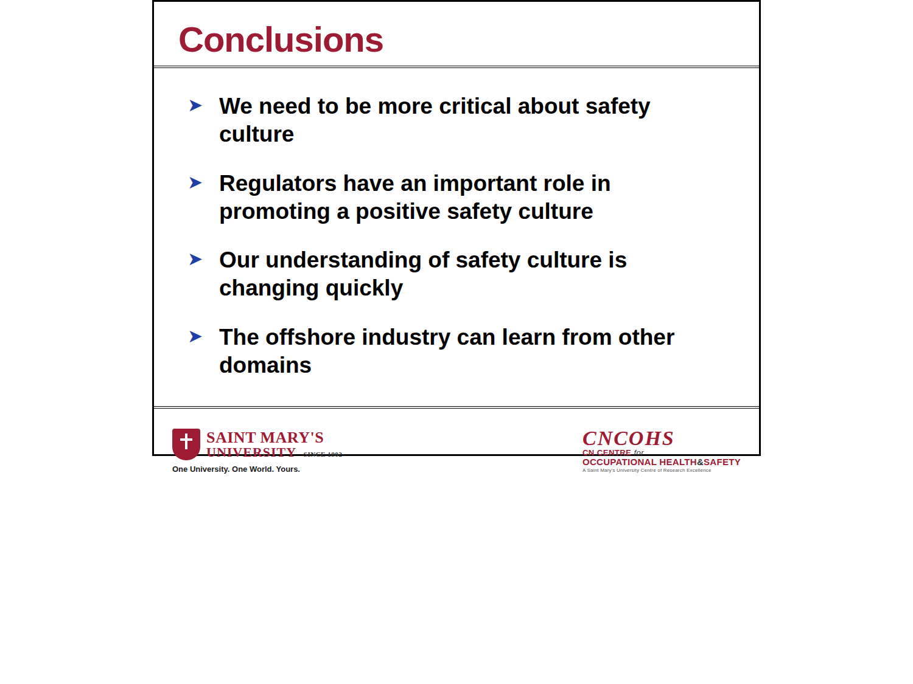Conclusions
We need to be more critical about safety culture
Regulators have an important role in promoting a positive safety culture
Our understanding of safety culture is changing quickly
The offshore industry can learn from other domains
SAINT MARY'S UNIVERSITY SINCE 1802
One University. One World. Yours.
CNCOHS
CN CENTRE for
OCCUPATIONAL HEALTH&SAFETY
A Saint Mary's University Centre of Research Excellence